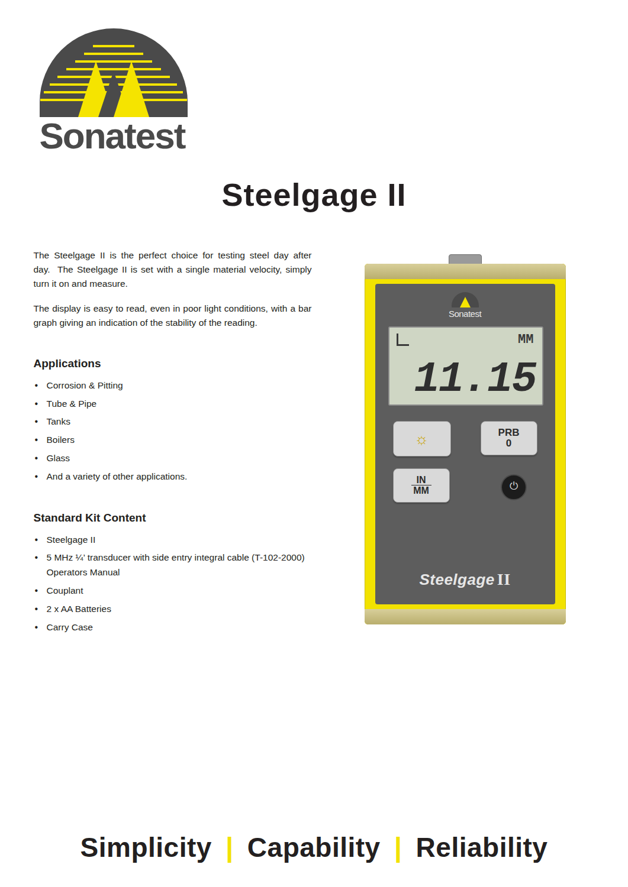Sonatest
Steelgage II
The Steelgage II is the perfect choice for testing steel day after day. The Steelgage II is set with a single material velocity, simply turn it on and measure.
The display is easy to read, even in poor light conditions, with a bar graph giving an indication of the stability of the reading.
Applications
Corrosion & Pitting
Tube & Pipe
Tanks
Boilers
Glass
And a variety of other applications.
Standard Kit Content
Steelgage II
5 MHz ¼’ transducer with side entry integral cable (T-102-2000) Operators Manual
Couplant
2 x AA Batteries
Carry Case
Sonatest
MM
11.15
☼
PRB
0
INMM
⏻
SteelgageII
Simplicity | Capability | Reliability